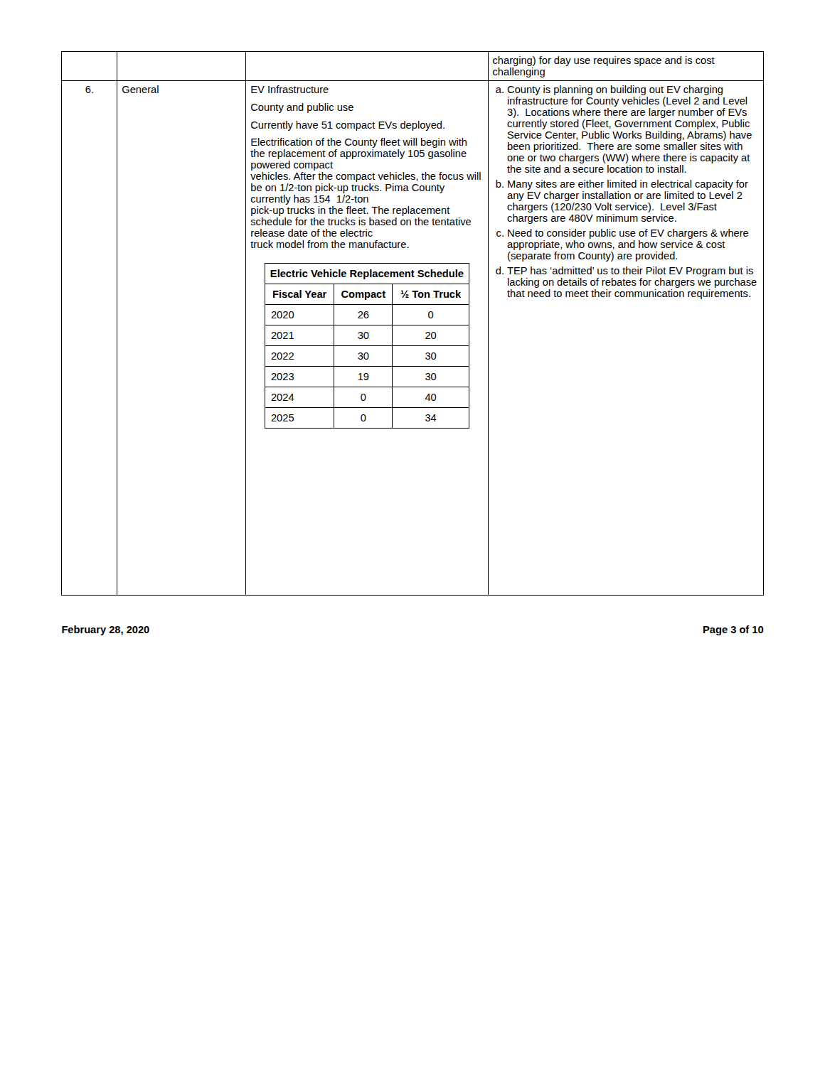| | | | charging) for day use requires space and is cost challenging |
| 6. | General | EV Infrastructure County and public use Currently have 51 compact EVs deployed. Electrification of the County fleet will begin with the replacement of approximately 105 gasoline powered compact vehicles. After the compact vehicles, the focus will be on 1/2-ton pick-up trucks. Pima County currently has 154 1/2-ton pick-up trucks in the fleet. The replacement schedule for the trucks is based on the tentative release date of the electric truck model from the manufacture. / Electric Vehicle Replacement Schedule / / --- / / Fiscal Year / Compact / ½ Ton Truck / / 2020 / 26 / 0 / / 2021 / 30 / 20 / / 2022 / 30 / 30 / / 2023 / 19 / 30 / / 2024 / 0 / 40 / / 2025 / 0 / 34 / | County is planning on building out EV charging infrastructure for County vehicles (Level 2 and Level 3). Locations where there are larger number of EVs currently stored (Fleet, Government Complex, Public Service Center, Public Works Building, Abrams) have been prioritized. There are some smaller sites with one or two chargers (WW) where there is capacity at the site and a secure location to install. Many sites are either limited in electrical capacity for any EV charger installation or are limited to Level 2 chargers (120/230 Volt service). Level 3/Fast chargers are 480V minimum service. Need to consider public use of EV chargers & where appropriate, who owns, and how service & cost (separate from County) are provided. TEP has ‘admitted’ us to their Pilot EV Program but is lacking on details of rebates for chargers we purchase that need to meet their communication requirements. |
February 28, 2020 Page 3 of 10